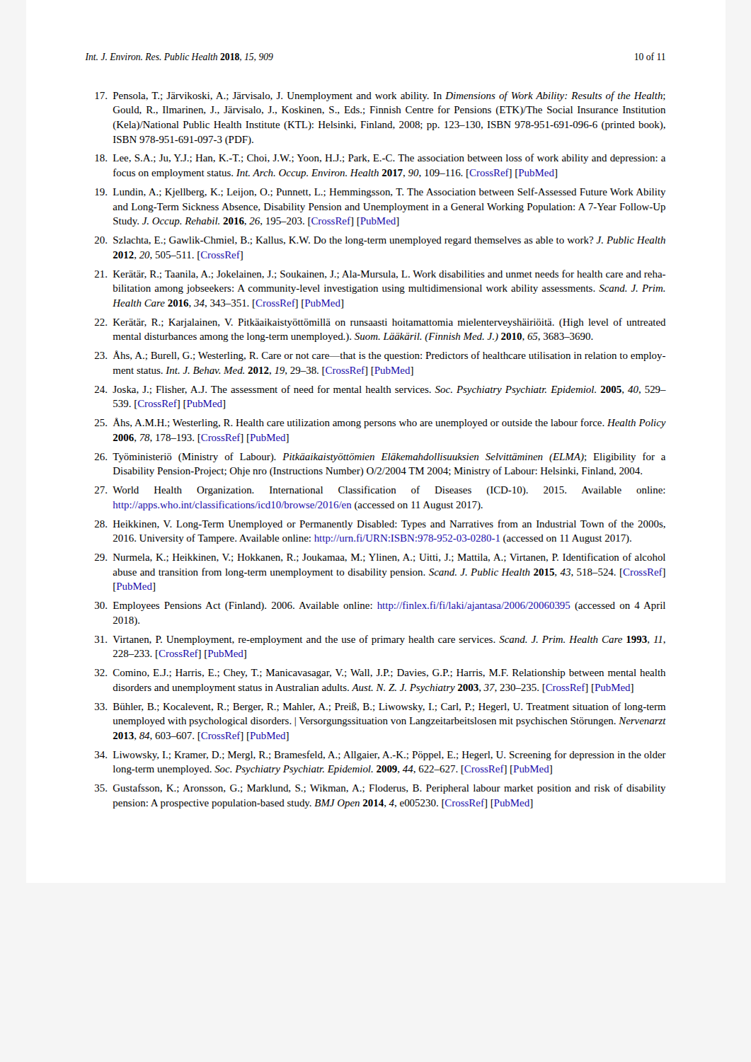Int. J. Environ. Res. Public Health 2018, 15, 909 10 of 11
17. Pensola, T.; Järvikoski, A.; Järvisalo, J. Unemployment and work ability. In Dimensions of Work Ability: Results of the Health; Gould, R., Ilmarinen, J., Järvisalo, J., Koskinen, S., Eds.; Finnish Centre for Pensions (ETK)/The Social Insurance Institution (Kela)/National Public Health Institute (KTL): Helsinki, Finland, 2008; pp. 123–130, ISBN 978-951-691-096-6 (printed book), ISBN 978-951-691-097-3 (PDF).
18. Lee, S.A.; Ju, Y.J.; Han, K.-T.; Choi, J.W.; Yoon, H.J.; Park, E.-C. The association between loss of work ability and depression: a focus on employment status. Int. Arch. Occup. Environ. Health 2017, 90, 109–116. CrossRef PubMed
19. Lundin, A.; Kjellberg, K.; Leijon, O.; Punnett, L.; Hemmingsson, T. The Association between Self-Assessed Future Work Ability and Long-Term Sickness Absence, Disability Pension and Unemployment in a General Working Population: A 7-Year Follow-Up Study. J. Occup. Rehabil. 2016, 26, 195–203. CrossRef PubMed
20. Szlachta, E.; Gawlik-Chmiel, B.; Kallus, K.W. Do the long-term unemployed regard themselves as able to work? J. Public Health 2012, 20, 505–511. CrossRef
21. Kerätär, R.; Taanila, A.; Jokelainen, J.; Soukainen, J.; Ala-Mursula, L. Work disabilities and unmet needs for health care and rehabilitation among jobseekers: A community-level investigation using multidimensional work ability assessments. Scand. J. Prim. Health Care 2016, 34, 343–351. CrossRef PubMed
22. Kerätär, R.; Karjalainen, V. Pitkäaikaistyöttömillä on runsaasti hoitamattomia mielenterveyshäiriöitä. (High level of untreated mental disturbances among the long-term unemployed.). Suom. Lääkäril. (Finnish Med. J.) 2010, 65, 3683–3690.
23. Åhs, A.; Burell, G.; Westerling, R. Care or not care—that is the question: Predictors of healthcare utilisation in relation to employment status. Int. J. Behav. Med. 2012, 19, 29–38. CrossRef PubMed
24. Joska, J.; Flisher, A.J. The assessment of need for mental health services. Soc. Psychiatry Psychiatr. Epidemiol. 2005, 40, 529–539. CrossRef PubMed
25. Åhs, A.M.H.; Westerling, R. Health care utilization among persons who are unemployed or outside the labour force. Health Policy 2006, 78, 178–193. CrossRef PubMed
26. Työministeriö (Ministry of Labour). Pitkäaikaistyöttömien Eläkemahdollisuuksien Selvittäminen (ELMA); Eligibility for a Disability Pension-Project; Ohje nro (Instructions Number) O/2/2004 TM 2004; Ministry of Labour: Helsinki, Finland, 2004.
27. World Health Organization. International Classification of Diseases (ICD-10). 2015. Available online: http://apps.who.int/classifications/icd10/browse/2016/en (accessed on 11 August 2017).
28. Heikkinen, V. Long-Term Unemployed or Permanently Disabled: Types and Narratives from an Industrial Town of the 2000s, 2016. University of Tampere. Available online: http://urn.fi/URN:ISBN:978-952-03-0280-1 (accessed on 11 August 2017).
29. Nurmela, K.; Heikkinen, V.; Hokkanen, R.; Joukamaa, M.; Ylinen, A.; Uitti, J.; Mattila, A.; Virtanen, P. Identification of alcohol abuse and transition from long-term unemployment to disability pension. Scand. J. Public Health 2015, 43, 518–524. CrossRef PubMed
30. Employees Pensions Act (Finland). 2006. Available online: http://finlex.fi/fi/laki/ajantasa/2006/20060395 (accessed on 4 April 2018).
31. Virtanen, P. Unemployment, re-employment and the use of primary health care services. Scand. J. Prim. Health Care 1993, 11, 228–233. CrossRef PubMed
32. Comino, E.J.; Harris, E.; Chey, T.; Manicavasagar, V.; Wall, J.P.; Davies, G.P.; Harris, M.F. Relationship between mental health disorders and unemployment status in Australian adults. Aust. N. Z. J. Psychiatry 2003, 37, 230–235. CrossRef PubMed
33. Bühler, B.; Kocalevent, R.; Berger, R.; Mahler, A.; Preiß, B.; Liwowsky, I.; Carl, P.; Hegerl, U. Treatment situation of long-term unemployed with psychological disorders. | Versorgungssituation von Langzeitarbeitslosen mit psychischen Störungen. Nervenarzt 2013, 84, 603–607. CrossRef PubMed
34. Liwowsky, I.; Kramer, D.; Mergl, R.; Bramesfeld, A.; Allgaier, A.-K.; Pöppel, E.; Hegerl, U. Screening for depression in the older long-term unemployed. Soc. Psychiatry Psychiatr. Epidemiol. 2009, 44, 622–627. CrossRef PubMed
35. Gustafsson, K.; Aronsson, G.; Marklund, S.; Wikman, A.; Floderus, B. Peripheral labour market position and risk of disability pension: A prospective population-based study. BMJ Open 2014, 4, e005230. CrossRef PubMed